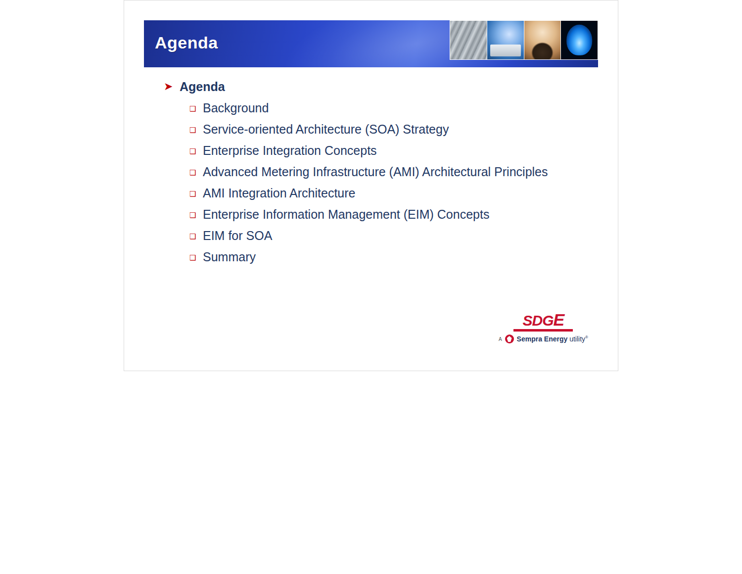Agenda
➤ Agenda
❑Background
❑Service-oriented Architecture (SOA) Strategy
❑Enterprise Integration Concepts
❑Advanced Metering Infrastructure (AMI) Architectural Principles
❑AMI Integration Architecture
❑Enterprise Information Management (EIM) Concepts
❑EIM for SOA
❑Summary
SDGE
A Sempra Energy utility®